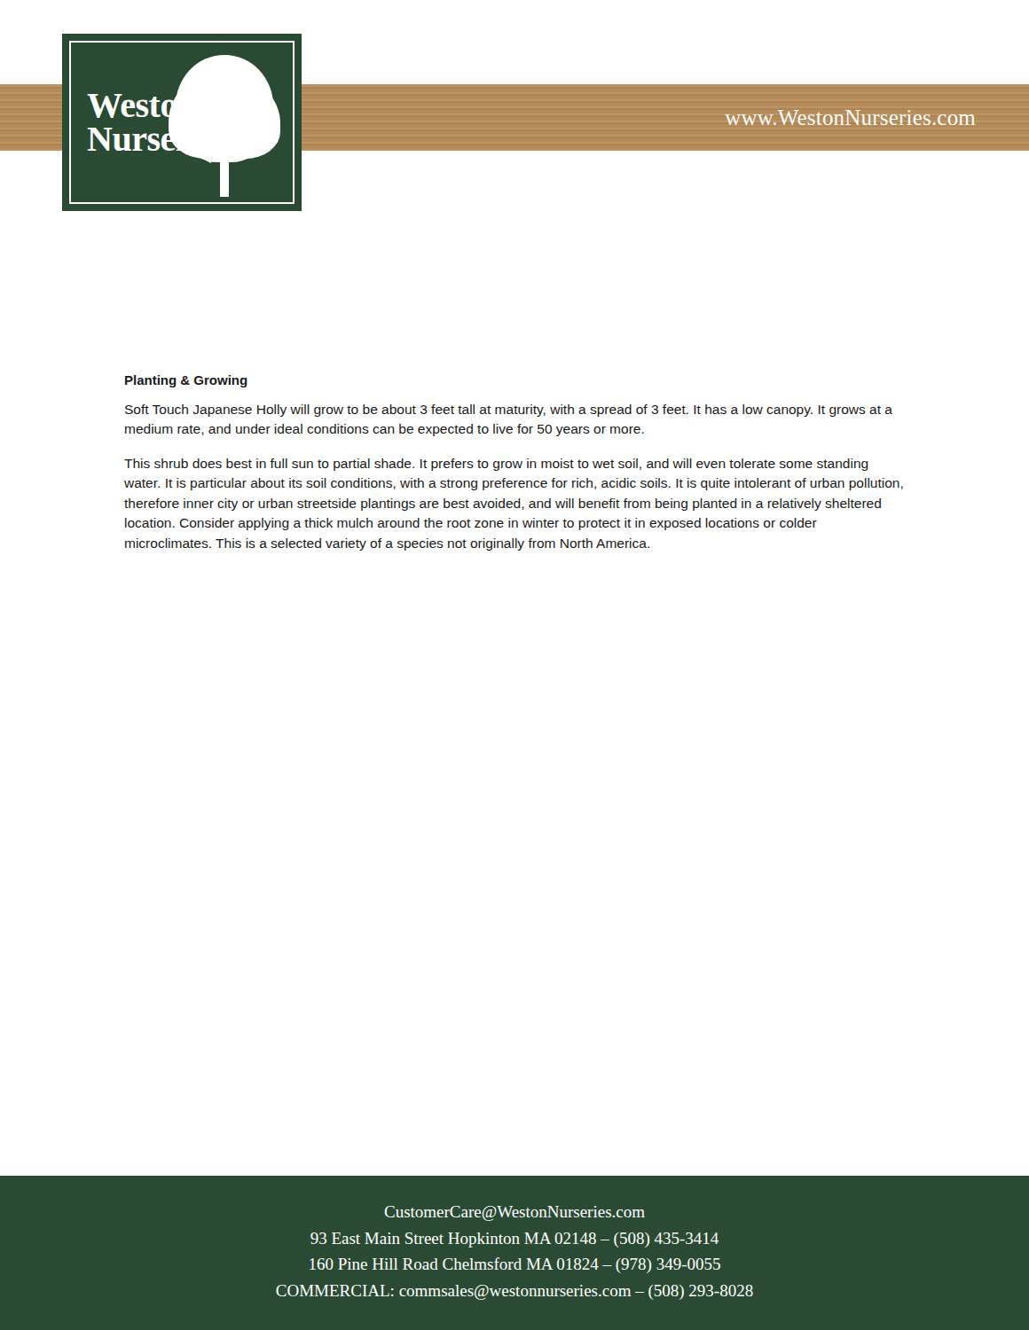www.WestonNurseries.com
Weston Nurseries
Planting & Growing
Soft Touch Japanese Holly will grow to be about 3 feet tall at maturity, with a spread of 3 feet. It has a low canopy. It grows at a medium rate, and under ideal conditions can be expected to live for 50 years or more.
This shrub does best in full sun to partial shade. It prefers to grow in moist to wet soil, and will even tolerate some standing water. It is particular about its soil conditions, with a strong preference for rich, acidic soils. It is quite intolerant of urban pollution, therefore inner city or urban streetside plantings are best avoided, and will benefit from being planted in a relatively sheltered location. Consider applying a thick mulch around the root zone in winter to protect it in exposed locations or colder microclimates. This is a selected variety of a species not originally from North America.
CustomerCare@WestonNurseries.com
93 East Main Street Hopkinton MA 02148 – (508) 435-3414
160 Pine Hill Road Chelmsford MA 01824 – (978) 349-0055
COMMERCIAL: commsales@westonnurseries.com – (508) 293-8028